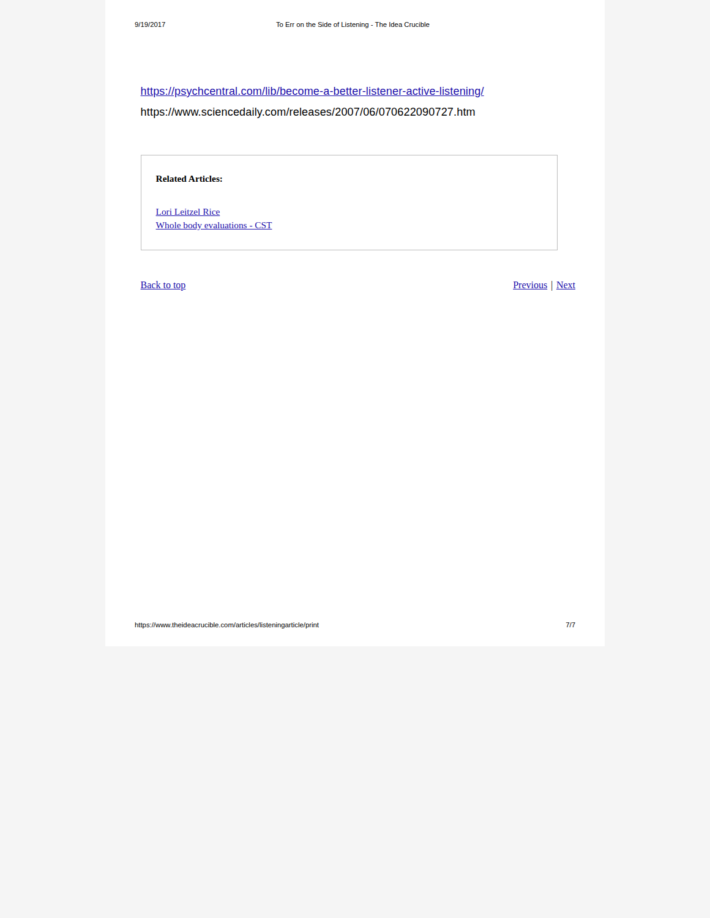9/19/2017 To Err on the Side of Listening - The Idea Crucible
https://psychcentral.com/lib/become-a-better-listener-active-listening/
https://www.sciencedaily.com/releases/2007/06/070622090727.htm
Related Articles:
Lori Leitzel Rice
Whole body evaluations - CST
Back to top Previous|Next
https://www.theideacrucible.com/articles/listeningarticle/print 7/7